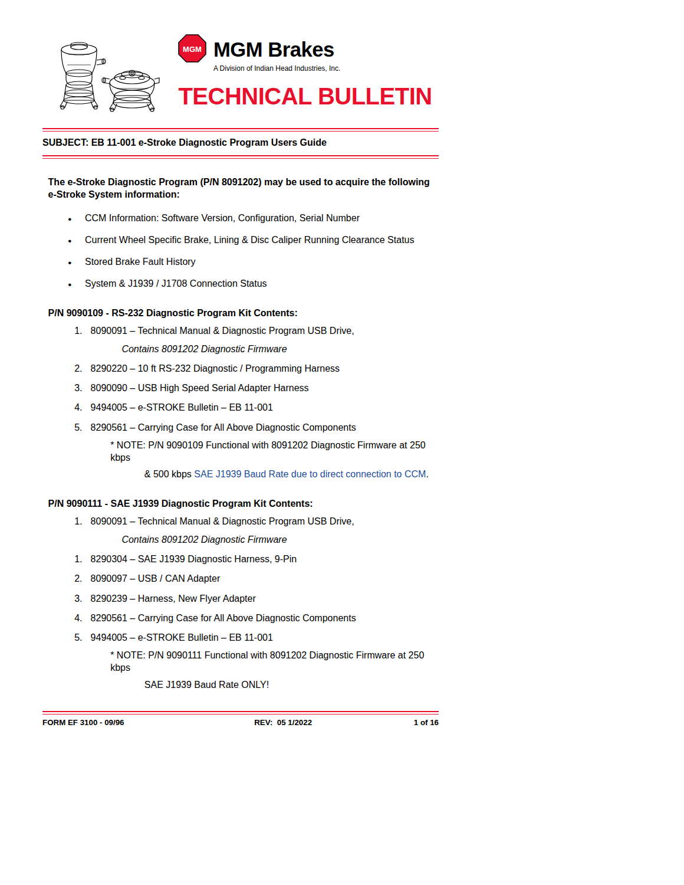MGM
MGM Brakes
A Division of Indian Head Industries, Inc.
TECHNICAL BULLETIN
SUBJECT: EB 11-001 e-Stroke Diagnostic Program Users Guide
The e-Stroke Diagnostic Program (P/N 8091202) may be used to acquire the following e-Stroke System information:
CCM Information: Software Version, Configuration, Serial Number
Current Wheel Specific Brake, Lining & Disc Caliper Running Clearance Status
Stored Brake Fault History
System & J1939 / J1708 Connection Status
P/N 9090109 - RS-232 Diagnostic Program Kit Contents:
8090091 – Technical Manual & Diagnostic Program USB Drive,
Contains 8091202 Diagnostic Firmware
8290220 – 10 ft RS-232 Diagnostic / Programming Harness
8090090 – USB High Speed Serial Adapter Harness
9494005 – e-STROKE Bulletin – EB 11-001
8290561 – Carrying Case for All Above Diagnostic Components
* NOTE: P/N 9090109 Functional with 8091202 Diagnostic Firmware at 250 kbps
& 500 kbps SAE J1939 Baud Rate due to direct connection to CCM.
P/N 9090111 - SAE J1939 Diagnostic Program Kit Contents:
8090091 – Technical Manual & Diagnostic Program USB Drive,
Contains 8091202 Diagnostic Firmware
8290304 – SAE J1939 Diagnostic Harness, 9-Pin
8090097 – USB / CAN Adapter
8290239 – Harness, New Flyer Adapter
8290561 – Carrying Case for All Above Diagnostic Components
9494005 – e-STROKE Bulletin – EB 11-001
* NOTE: P/N 9090111 Functional with 8091202 Diagnostic Firmware at 250 kbps
SAE J1939 Baud Rate ONLY!
FORM EF 3100 - 09/96
REV: 05 1/2022
1 of 16